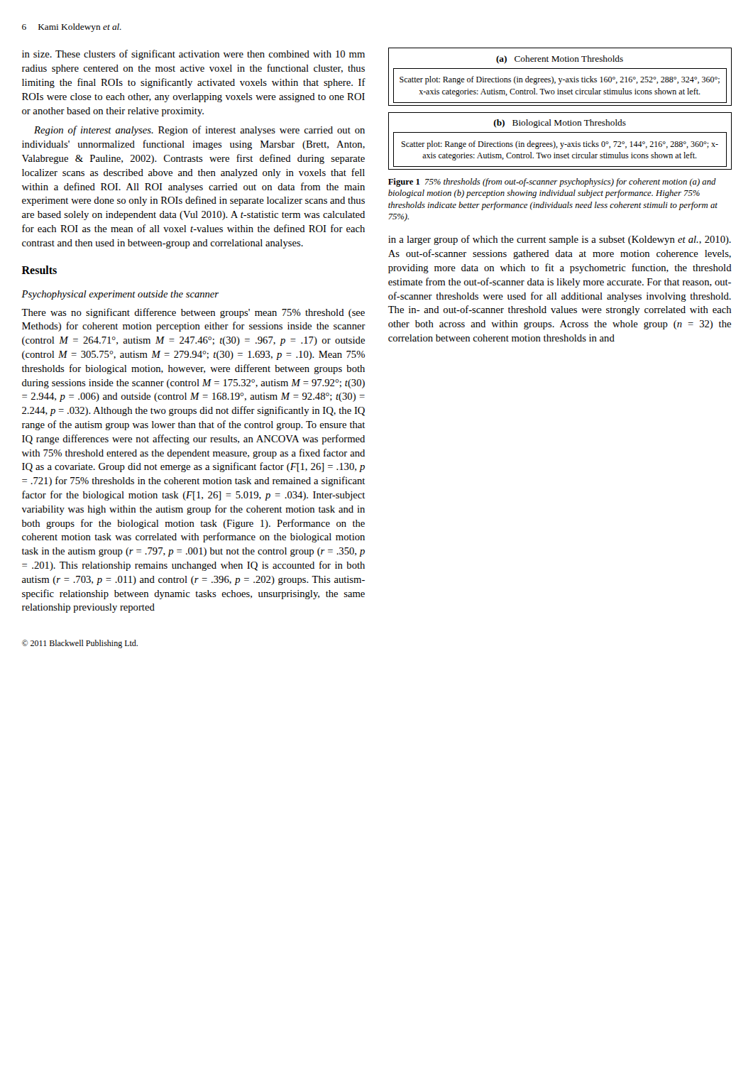6 Kami Koldewyn et al.
in size. These clusters of significant activation were then combined with 10 mm radius sphere centered on the most active voxel in the functional cluster, thus limiting the final ROIs to significantly activated voxels within that sphere. If ROIs were close to each other, any overlapping voxels were assigned to one ROI or another based on their relative proximity.
Region of interest analyses. Region of interest analyses were carried out on individuals' unnormalized functional images using Marsbar (Brett, Anton, Valabregue & Pauline, 2002). Contrasts were first defined during separate localizer scans as described above and then analyzed only in voxels that fell within a defined ROI. All ROI analyses carried out on data from the main experiment were done so only in ROIs defined in separate localizer scans and thus are based solely on independent data (Vul 2010). A t-statistic term was calculated for each ROI as the mean of all voxel t-values within the defined ROI for each contrast and then used in between-group and correlational analyses.
Results
Psychophysical experiment outside the scanner
There was no significant difference between groups' mean 75% threshold (see Methods) for coherent motion perception either for sessions inside the scanner (control M = 264.71°, autism M = 247.46°; t(30) = .967, p = .17) or outside (control M = 305.75°, autism M = 279.94°; t(30) = 1.693, p = .10). Mean 75% thresholds for biological motion, however, were different between groups both during sessions inside the scanner (control M = 175.32°, autism M = 97.92°; t(30) = 2.944, p = .006) and outside (control M = 168.19°, autism M = 92.48°; t(30) = 2.244, p = .032). Although the two groups did not differ significantly in IQ, the IQ range of the autism group was lower than that of the control group. To ensure that IQ range differences were not affecting our results, an ANCOVA was performed with 75% threshold entered as the dependent measure, group as a fixed factor and IQ as a covariate. Group did not emerge as a significant factor (F[1, 26] = .130, p = .721) for 75% thresholds in the coherent motion task and remained a significant factor for the biological motion task (F[1, 26] = 5.019, p = .034). Inter-subject variability was high within the autism group for the coherent motion task and in both groups for the biological motion task (Figure 1). Performance on the coherent motion task was correlated with performance on the biological motion task in the autism group (r = .797, p = .001) but not the control group (r = .350, p = .201). This relationship remains unchanged when IQ is accounted for in both autism (r = .703, p = .011) and control (r = .396, p = .202) groups. This autism-specific relationship between dynamic tasks echoes, unsurprisingly, the same relationship previously reported
(a) Coherent Motion Thresholds
Scatter plot: Range of Directions (in degrees), y-axis ticks 160°, 216°, 252°, 288°, 324°, 360°; x-axis categories: Autism, Control. Two inset circular stimulus icons shown at left.
(b) Biological Motion Thresholds
Scatter plot: Range of Directions (in degrees), y-axis ticks 0°, 72°, 144°, 216°, 288°, 360°; x-axis categories: Autism, Control. Two inset circular stimulus icons shown at left.
Figure 1 75% thresholds (from out-of-scanner psychophysics) for coherent motion (a) and biological motion (b) perception showing individual subject performance. Higher 75% thresholds indicate better performance (individuals need less coherent stimuli to perform at 75%).
in a larger group of which the current sample is a subset (Koldewyn et al., 2010). As out-of-scanner sessions gathered data at more motion coherence levels, providing more data on which to fit a psychometric function, the threshold estimate from the out-of-scanner data is likely more accurate. For that reason, out-of-scanner thresholds were used for all additional analyses involving threshold. The in- and out-of-scanner threshold values were strongly correlated with each other both across and within groups. Across the whole group (n = 32) the correlation between coherent motion thresholds in and
© 2011 Blackwell Publishing Ltd.